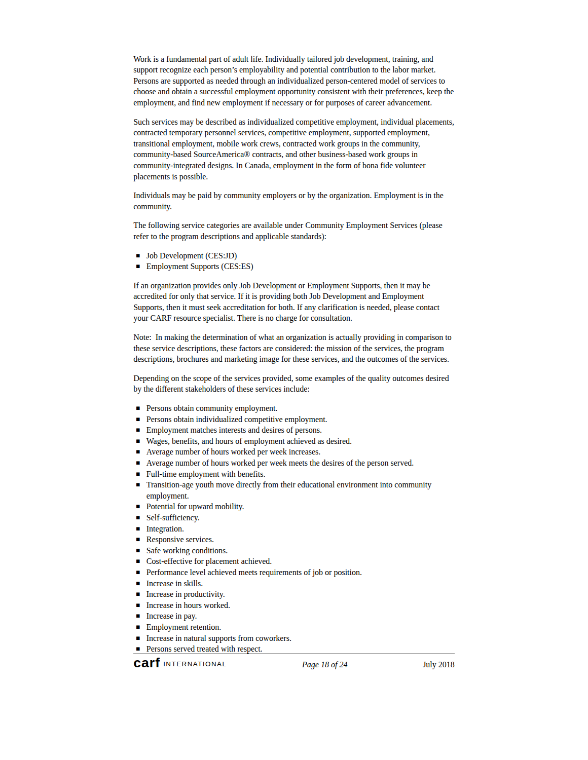Work is a fundamental part of adult life. Individually tailored job development, training, and support recognize each person’s employability and potential contribution to the labor market. Persons are supported as needed through an individualized person-centered model of services to choose and obtain a successful employment opportunity consistent with their preferences, keep the employment, and find new employment if necessary or for purposes of career advancement.
Such services may be described as individualized competitive employment, individual placements, contracted temporary personnel services, competitive employment, supported employment, transitional employment, mobile work crews, contracted work groups in the community, community-based SourceAmerica® contracts, and other business-based work groups in community-integrated designs. In Canada, employment in the form of bona fide volunteer placements is possible.
Individuals may be paid by community employers or by the organization. Employment is in the community.
The following service categories are available under Community Employment Services (please refer to the program descriptions and applicable standards):
Job Development (CES:JD)
Employment Supports (CES:ES)
If an organization provides only Job Development or Employment Supports, then it may be accredited for only that service. If it is providing both Job Development and Employment Supports, then it must seek accreditation for both. If any clarification is needed, please contact your CARF resource specialist. There is no charge for consultation.
Note: In making the determination of what an organization is actually providing in comparison to these service descriptions, these factors are considered: the mission of the services, the program descriptions, brochures and marketing image for these services, and the outcomes of the services.
Depending on the scope of the services provided, some examples of the quality outcomes desired by the different stakeholders of these services include:
Persons obtain community employment.
Persons obtain individualized competitive employment.
Employment matches interests and desires of persons.
Wages, benefits, and hours of employment achieved as desired.
Average number of hours worked per week increases.
Average number of hours worked per week meets the desires of the person served.
Full-time employment with benefits.
Transition-age youth move directly from their educational environment into community employment.
Potential for upward mobility.
Self-sufficiency.
Integration.
Responsive services.
Safe working conditions.
Cost-effective for placement achieved.
Performance level achieved meets requirements of job or position.
Increase in skills.
Increase in productivity.
Increase in hours worked.
Increase in pay.
Employment retention.
Increase in natural supports from coworkers.
Persons served treated with respect.
carf INTERNATIONAL
Page 18 of 24
July 2018